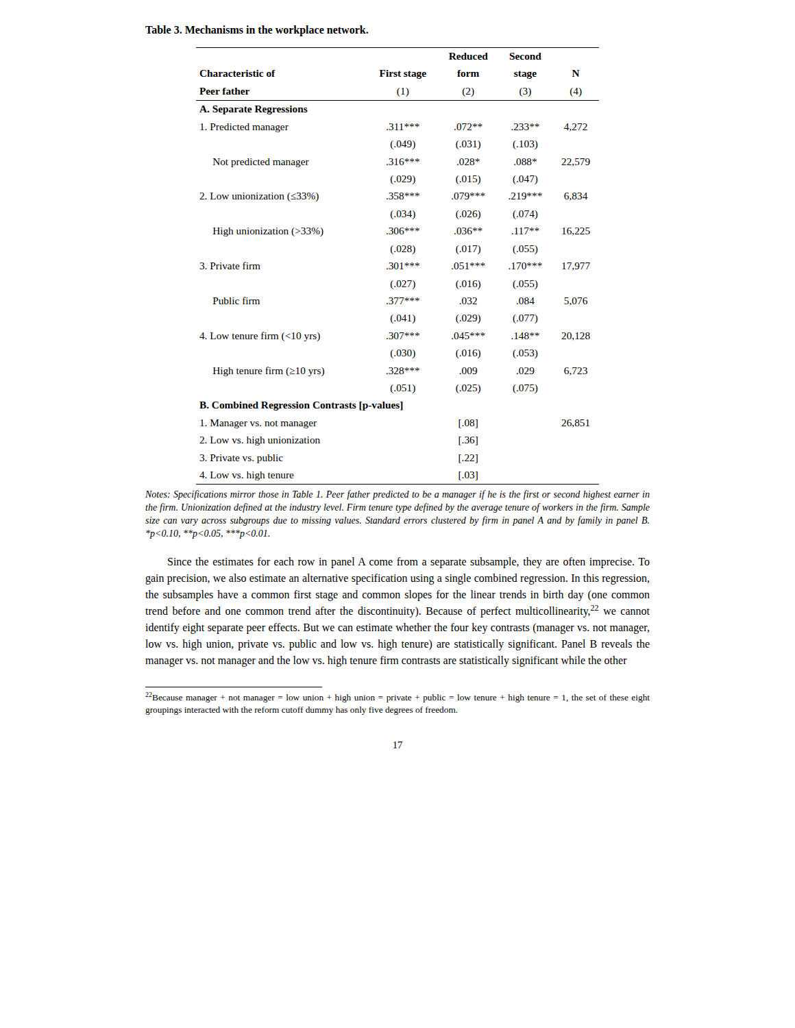Table 3. Mechanisms in the workplace network.
| | | Reduced | Second | |
| --- | --- | --- | --- | --- |
| Characteristic of | First stage | form | stage | N |
| Peer father | (1) | (2) | (3) | (4) |
| A. Separate Regressions |
| 1. Predicted manager | .311*** | .072** | .233** | 4,272 |
| | (.049) | (.031) | (.103) | |
| Not predicted manager | .316*** | .028* | .088* | 22,579 |
| | (.029) | (.015) | (.047) | |
| 2. Low unionization (≤33%) | .358*** | .079*** | .219*** | 6,834 |
| | (.034) | (.026) | (.074) | |
| High unionization (>33%) | .306*** | .036** | .117** | 16,225 |
| | (.028) | (.017) | (.055) | |
| 3. Private firm | .301*** | .051*** | .170*** | 17,977 |
| | (.027) | (.016) | (.055) | |
| Public firm | .377*** | .032 | .084 | 5,076 |
| | (.041) | (.029) | (.077) | |
| 4. Low tenure firm (<10 yrs) | .307*** | .045*** | .148** | 20,128 |
| | (.030) | (.016) | (.053) | |
| High tenure firm (≥10 yrs) | .328*** | .009 | .029 | 6,723 |
| | (.051) | (.025) | (.075) | |
| B. Combined Regression Contrasts [p-values] |
| 1. Manager vs. not manager | | [.08] | | 26,851 |
| 2. Low vs. high unionization | | [.36] | | |
| 3. Private vs. public | | [.22] | | |
| 4. Low vs. high tenure | | [.03] | | |
Notes: Specifications mirror those in Table 1. Peer father predicted to be a manager if he is the first or second highest earner in the firm. Unionization defined at the industry level. Firm tenure type defined by the average tenure of workers in the firm. Sample size can vary across subgroups due to missing values. Standard errors clustered by firm in panel A and by family in panel B. *p<0.10, **p<0.05, ***p<0.01.
Since the estimates for each row in panel A come from a separate subsample, they are often imprecise. To gain precision, we also estimate an alternative specification using a single combined regression. In this regression, the subsamples have a common first stage and common slopes for the linear trends in birth day (one common trend before and one common trend after the discontinuity). Because of perfect multicollinearity,22 we cannot identify eight separate peer effects. But we can estimate whether the four key contrasts (manager vs. not manager, low vs. high union, private vs. public and low vs. high tenure) are statistically significant. Panel B reveals the manager vs. not manager and the low vs. high tenure firm contrasts are statistically significant while the other
22Because manager + not manager = low union + high union = private + public = low tenure + high tenure = 1, the set of these eight groupings interacted with the reform cutoff dummy has only five degrees of freedom.
17